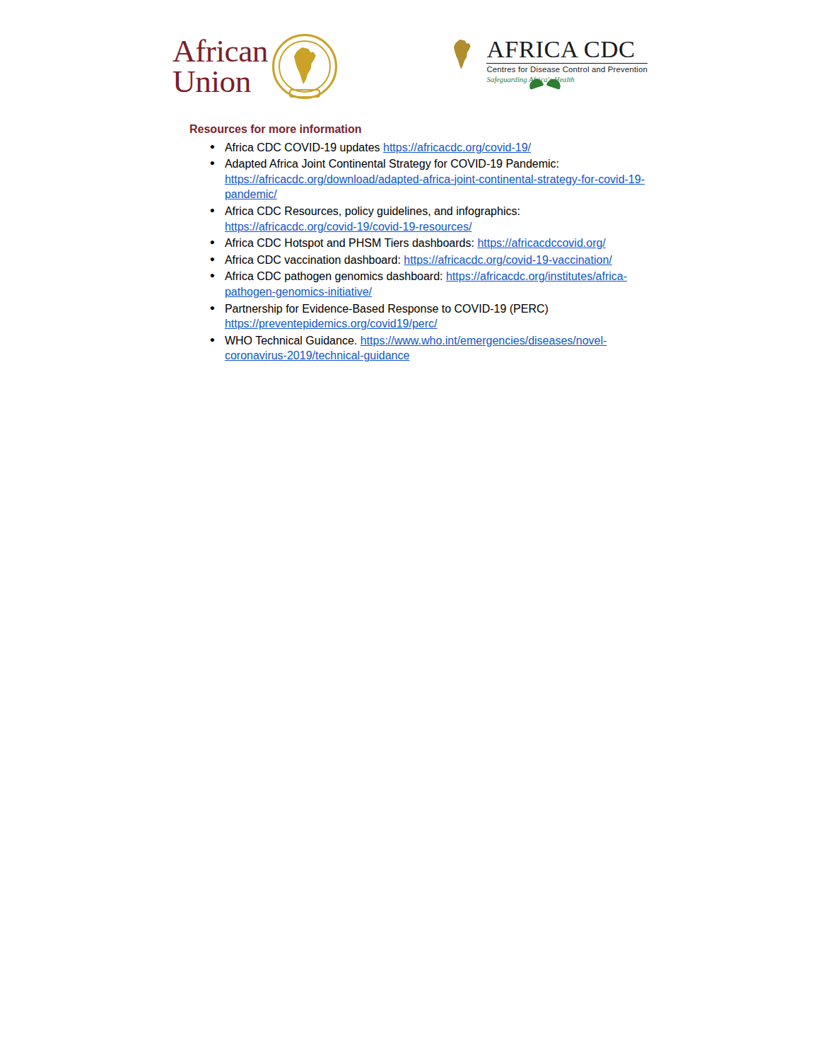African
Union
AFRICA CDC
Centres for Disease Control and Prevention
Safeguarding Africa's Health
Resources for more information
Africa CDC COVID-19 updates https://africacdc.org/covid-19/
Adapted Africa Joint Continental Strategy for COVID-19 Pandemic: https://africacdc.org/download/adapted-africa-joint-continental-strategy-for-covid-19-pandemic/
Africa CDC Resources, policy guidelines, and infographics: https://africacdc.org/covid-19/covid-19-resources/
Africa CDC Hotspot and PHSM Tiers dashboards: https://africacdccovid.org/
Africa CDC vaccination dashboard: https://africacdc.org/covid-19-vaccination/
Africa CDC pathogen genomics dashboard: https://africacdc.org/institutes/africa-pathogen-genomics-initiative/
Partnership for Evidence-Based Response to COVID-19 (PERC) https://preventepidemics.org/covid19/perc/
WHO Technical Guidance. https://www.who.int/emergencies/diseases/novel-coronavirus-2019/technical-guidance